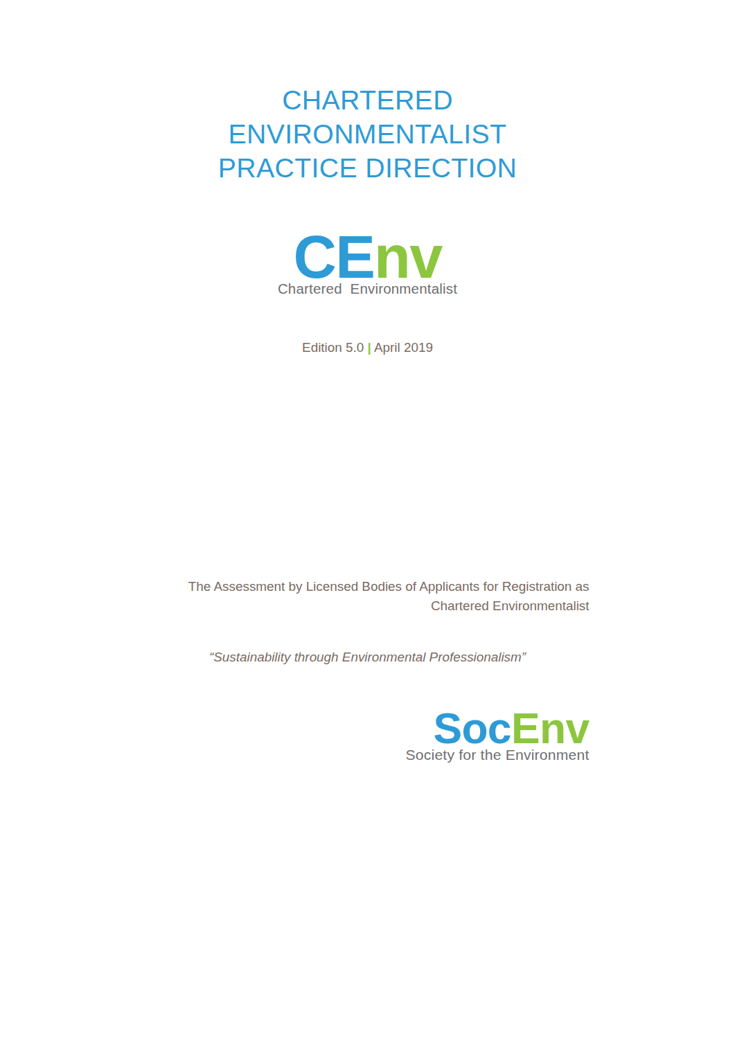CHARTERED ENVIRONMENTALIST
PRACTICE DIRECTION
CEnv Chartered Environmentalist
Edition 5.0 | April 2019
The Assessment by Licensed Bodies of Applicants for Registration as
Chartered Environmentalist
“Sustainability through Environmental Professionalism”
Soc Env Society for the Environment